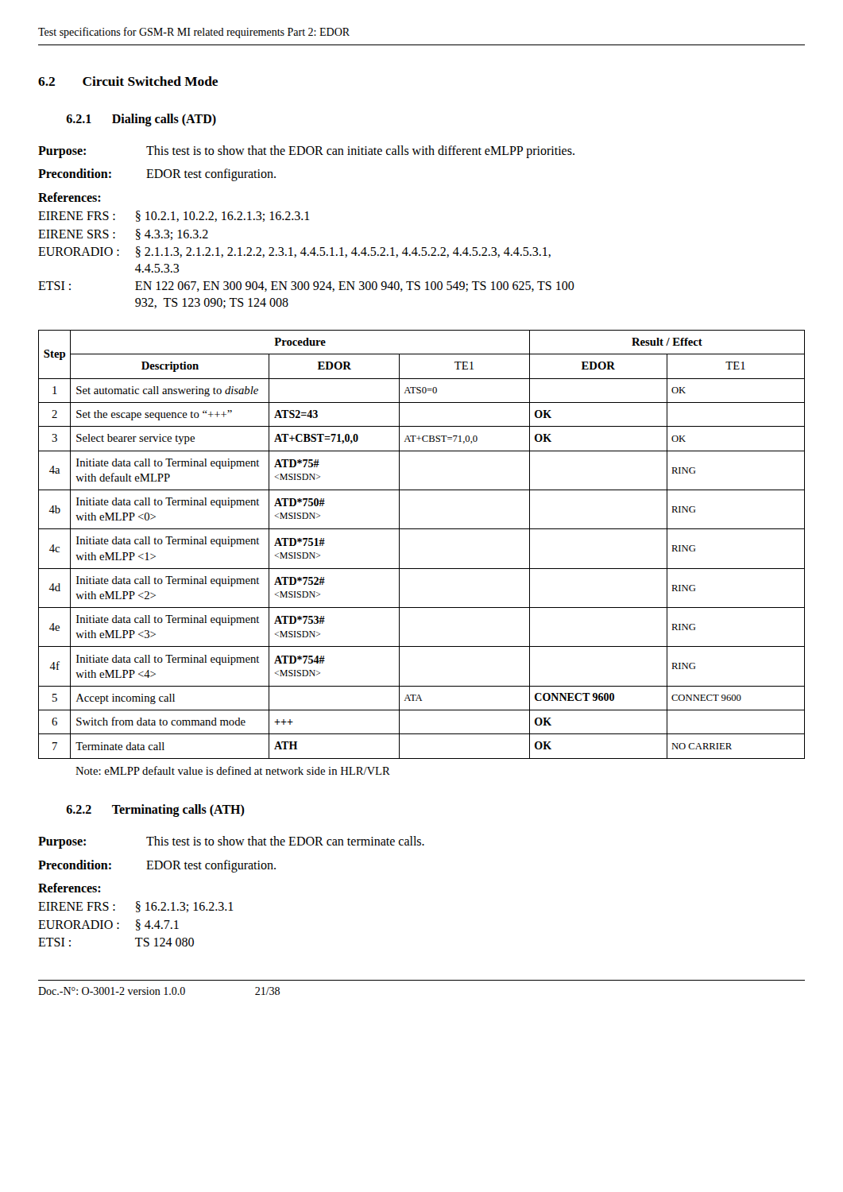Test specifications for GSM-R MI related requirements Part 2: EDOR
6.2 Circuit Switched Mode
6.2.1 Dialing calls (ATD)
Purpose: This test is to show that the EDOR can initiate calls with different eMLPP priorities.
Precondition: EDOR test configuration.
References:
| EIRENE FRS : | § 10.2.1, 10.2.2, 16.2.1.3; 16.2.3.1 |
| EIRENE SRS : | § 4.3.3; 16.3.2 |
| EURORADIO : | § 2.1.1.3, 2.1.2.1, 2.1.2.2, 2.3.1, 4.4.5.1.1, 4.4.5.2.1, 4.4.5.2.2, 4.4.5.2.3, 4.4.5.3.1, 4.4.5.3.3 |
| ETSI : | EN 122 067, EN 300 904, EN 300 924, EN 300 940, TS 100 549; TS 100 625, TS 100 932, TS 123 090; TS 124 008 |
| Step | Procedure | Result / Effect |
| --- | --- | --- |
| Description | EDOR | TE1 | EDOR | TE1 |
| 1 | Set automatic call answering to disable | | ATS0=0 | | OK |
| 2 | Set the escape sequence to “+++” | ATS2=43 | | OK | |
| 3 | Select bearer service type | AT+CBST=71,0,0 | AT+CBST=71,0,0 | OK | OK |
| 4a | Initiate data call to Terminal equipment with default eMLPP | ATD*75# <MSISDN> | | | RING |
| 4b | Initiate data call to Terminal equipment with eMLPP <0> | ATD*750# <MSISDN> | | | RING |
| 4c | Initiate data call to Terminal equipment with eMLPP <1> | ATD*751# <MSISDN> | | | RING |
| 4d | Initiate data call to Terminal equipment with eMLPP <2> | ATD*752# <MSISDN> | | | RING |
| 4e | Initiate data call to Terminal equipment with eMLPP <3> | ATD*753# <MSISDN> | | | RING |
| 4f | Initiate data call to Terminal equipment with eMLPP <4> | ATD*754# <MSISDN> | | | RING |
| 5 | Accept incoming call | | ATA | CONNECT 9600 | CONNECT 9600 |
| 6 | Switch from data to command mode | +++ | | OK | |
| 7 | Terminate data call | ATH | | OK | NO CARRIER |
Note: eMLPP default value is defined at network side in HLR/VLR
6.2.2 Terminating calls (ATH)
Purpose: This test is to show that the EDOR can terminate calls.
Precondition: EDOR test configuration.
References:
| EIRENE FRS : | § 16.2.1.3; 16.2.3.1 |
| EURORADIO : | § 4.4.7.1 |
| ETSI : | TS 124 080 |
Doc.-N°: O-3001-2 version 1.0.0 21/38